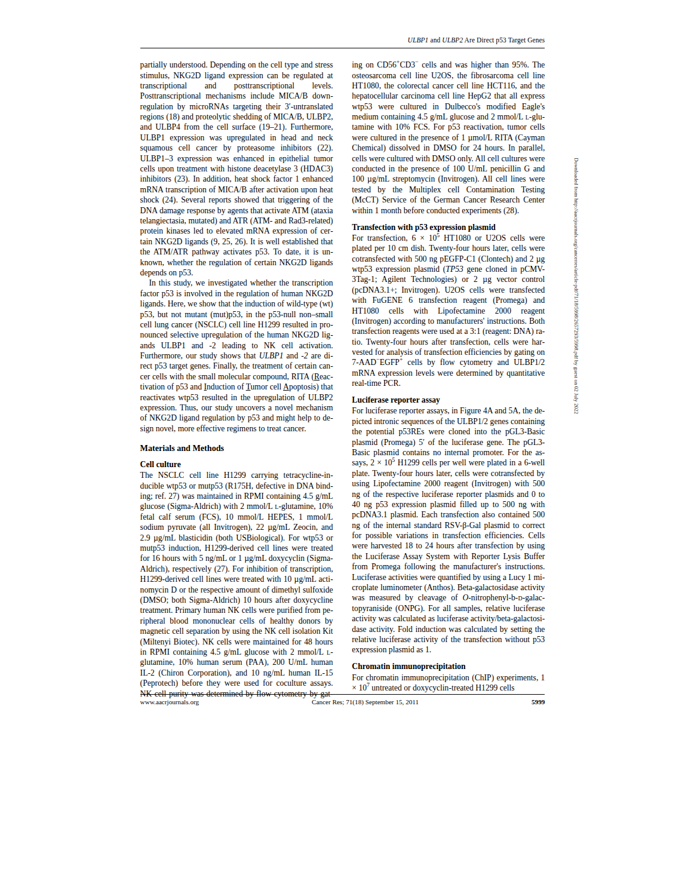ULBP1 and ULBP2 Are Direct p53 Target Genes
Downloaded from http://aacrjournals.org/cancerres/article-pdf/71/18/5998/2657293/5998.pdf by guest on 02 July 2022
partially understood. Depending on the cell type and stress stimulus, NKG2D ligand expression can be regulated at transcriptional and posttranscriptional levels. Posttranscriptional mechanisms include MICA/B downregulation by microRNAs targeting their 3′-untranslated regions (18) and proteolytic shedding of MICA/B, ULBP2, and ULBP4 from the cell surface (19–21). Furthermore, ULBP1 expression was upregulated in head and neck squamous cell cancer by proteasome inhibitors (22). ULBP1–3 expression was enhanced in epithelial tumor cells upon treatment with histone deacetylase 3 (HDAC3) inhibitors (23). In addition, heat shock factor 1 enhanced mRNA transcription of MICA/B after activation upon heat shock (24). Several reports showed that triggering of the DNA damage response by agents that activate ATM (ataxia telangiectasia, mutated) and ATR (ATM- and Rad3-related) protein kinases led to elevated mRNA expression of certain NKG2D ligands (9, 25, 26). It is well established that the ATM/ATR pathway activates p53. To date, it is unknown, whether the regulation of certain NKG2D ligands depends on p53.
In this study, we investigated whether the transcription factor p53 is involved in the regulation of human NKG2D ligands. Here, we show that the induction of wild-type (wt) p53, but not mutant (mut)p53, in the p53-null non–small cell lung cancer (NSCLC) cell line H1299 resulted in pronounced selective upregulation of the human NKG2D ligands ULBP1 and -2 leading to NK cell activation. Furthermore, our study shows that ULBP1 and -2 are direct p53 target genes. Finally, the treatment of certain cancer cells with the small molecular compound, RITA (Reactivation of p53 and Induction of Tumor cell Apoptosis) that reactivates wtp53 resulted in the upregulation of ULBP2 expression. Thus, our study uncovers a novel mechanism of NKG2D ligand regulation by p53 and might help to design novel, more effective regimens to treat cancer.
Materials and Methods
Cell culture
The NSCLC cell line H1299 carrying tetracycline-inducible wtp53 or mutp53 (R175H, defective in DNA binding; ref. 27) was maintained in RPMI containing 4.5 g/mL glucose (Sigma-Aldrich) with 2 mmol/L l-glutamine, 10% fetal calf serum (FCS), 10 mmol/L HEPES, 1 mmol/L sodium pyruvate (all Invitrogen), 22 µg/mL Zeocin, and 2.9 µg/mL blasticidin (both USBiological). For wtp53 or mutp53 induction, H1299-derived cell lines were treated for 16 hours with 5 ng/mL or 1 µg/mL doxycyclin (Sigma-Aldrich), respectively (27). For inhibition of transcription, H1299-derived cell lines were treated with 10 µg/mL actinomycin D or the respective amount of dimethyl sulfoxide (DMSO; both Sigma-Aldrich) 10 hours after doxycycline treatment. Primary human NK cells were purified from peripheral blood mononuclear cells of healthy donors by magnetic cell separation by using the NK cell isolation Kit (Miltenyi Biotec). NK cells were maintained for 48 hours in RPMI containing 4.5 g/mL glucose with 2 mmol/L l-glutamine, 10% human serum (PAA), 200 U/mL human IL-2 (Chiron Corporation), and 10 ng/mL human IL-15 (Peprotech) before they were used for coculture assays. NK cell purity was determined by flow cytometry by gating on CD56+CD3− cells and was higher than 95%. The osteosarcoma cell line U2OS, the fibrosarcoma cell line HT1080, the colorectal cancer cell line HCT116, and the hepatocellular carcinoma cell line HepG2 that all express wtp53 were cultured in Dulbecco's modified Eagle's medium containing 4.5 g/mL glucose and 2 mmol/L l-glutamine with 10% FCS. For p53 reactivation, tumor cells were cultured in the presence of 1 µmol/L RITA (Cayman Chemical) dissolved in DMSO for 24 hours. In parallel, cells were cultured with DMSO only. All cell cultures were conducted in the presence of 100 U/mL penicillin G and 100 µg/mL streptomycin (Invitrogen). All cell lines were tested by the Multiplex cell Contamination Testing (McCT) Service of the German Cancer Research Center within 1 month before conducted experiments (28).
Transfection with p53 expression plasmid
For transfection, 6 × 105 HT1080 or U2OS cells were plated per 10 cm dish. Twenty-four hours later, cells were cotransfected with 500 ng pEGFP-C1 (Clontech) and 2 µg wtp53 expression plasmid (TP53 gene cloned in pCMV-3Tag-1; Agilent Technologies) or 2 µg vector control (pcDNA3.1+; Invitrogen). U2OS cells were transfected with FuGENE 6 transfection reagent (Promega) and HT1080 cells with Lipofectamine 2000 reagent (Invitrogen) according to manufacturers' instructions. Both transfection reagents were used at a 3:1 (reagent: DNA) ratio. Twenty-four hours after transfection, cells were harvested for analysis of transfection efficiencies by gating on 7-AAD−EGFP+ cells by flow cytometry and ULBP1/2 mRNA expression levels were determined by quantitative real-time PCR.
Luciferase reporter assay
For luciferase reporter assays, in Figure 4A and 5A, the depicted intronic sequences of the ULBP1/2 genes containing the potential p53REs were cloned into the pGL3-Basic plasmid (Promega) 5′ of the luciferase gene. The pGL3-Basic plasmid contains no internal promoter. For the assays, 2 × 105 H1299 cells per well were plated in a 6-well plate. Twenty-four hours later, cells were cotransfected by using Lipofectamine 2000 reagent (Invitrogen) with 500 ng of the respective luciferase reporter plasmids and 0 to 40 ng p53 expression plasmid filled up to 500 ng with pcDNA3.1 plasmid. Each transfection also contained 500 ng of the internal standard RSV-β-Gal plasmid to correct for possible variations in transfection efficiencies. Cells were harvested 18 to 24 hours after transfection by using the Luciferase Assay System with Reporter Lysis Buffer from Promega following the manufacturer's instructions. Luciferase activities were quantified by using a Lucy 1 microplate luminometer (Anthos). Beta-galactosidase activity was measured by cleavage of O-nitrophenyl-b-d-galactopyraniside (ONPG). For all samples, relative luciferase activity was calculated as luciferase activity/beta-galactosidase activity. Fold induction was calculated by setting the relative luciferase activity of the transfection without p53 expression plasmid as 1.
Chromatin immunoprecipitation
For chromatin immunoprecipitation (ChIP) experiments, 1 × 107 untreated or doxycyclin-treated H1299 cells
www.aacrjournals.org
Cancer Res; 71(18) September 15, 2011
5999